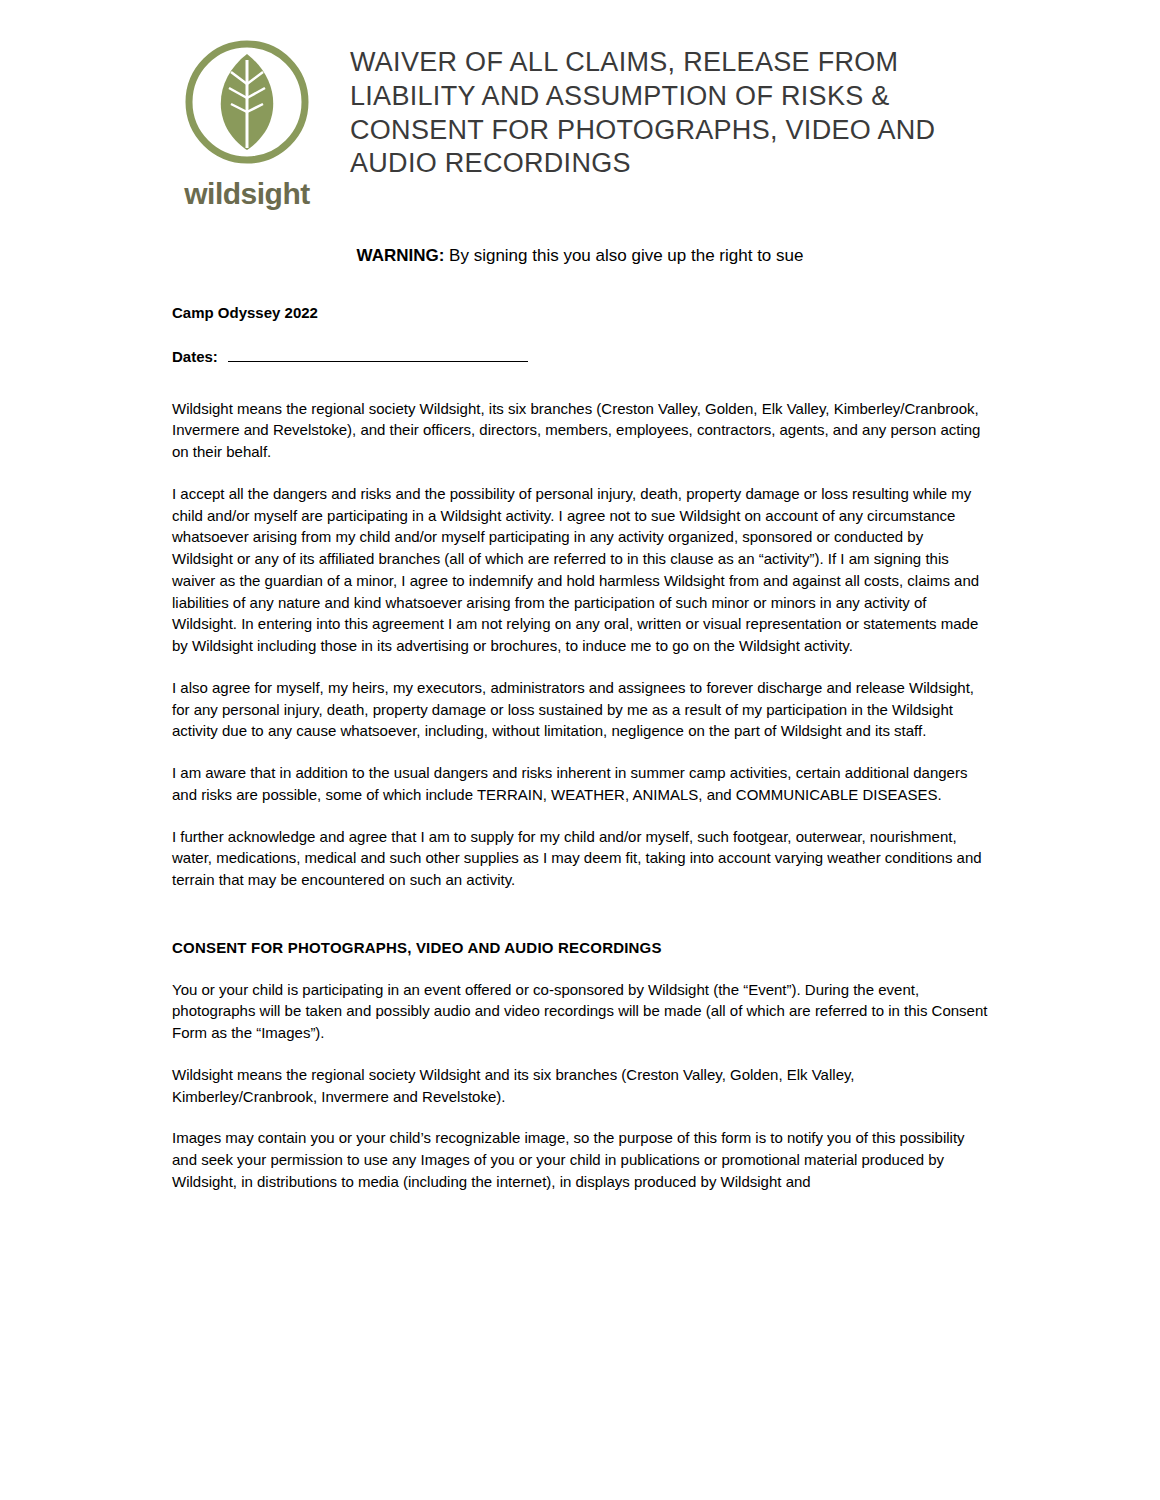wildsight
Waiver of all claims, release from liability and assumption of risks & consent for photographs, video and audio recordings
WARNING: By signing this you also give up the right to sue
Camp Odyssey 2022
Dates:
Wildsight means the regional society Wildsight, its six branches (Creston Valley, Golden, Elk Valley, Kimberley/Cranbrook, Invermere and Revelstoke), and their officers, directors, members, employees, contractors, agents, and any person acting on their behalf.
I accept all the dangers and risks and the possibility of personal injury, death, property damage or loss resulting while my child and/or myself are participating in a Wildsight activity. I agree not to sue Wildsight on account of any circumstance whatsoever arising from my child and/or myself participating in any activity organized, sponsored or conducted by Wildsight or any of its affiliated branches (all of which are referred to in this clause as an “activity”). If I am signing this waiver as the guardian of a minor, I agree to indemnify and hold harmless Wildsight from and against all costs, claims and liabilities of any nature and kind whatsoever arising from the participation of such minor or minors in any activity of Wildsight. In entering into this agreement I am not relying on any oral, written or visual representation or statements made by Wildsight including those in its advertising or brochures, to induce me to go on the Wildsight activity.
I also agree for myself, my heirs, my executors, administrators and assignees to forever discharge and release Wildsight, for any personal injury, death, property damage or loss sustained by me as a result of my participation in the Wildsight activity due to any cause whatsoever, including, without limitation, negligence on the part of Wildsight and its staff.
I am aware that in addition to the usual dangers and risks inherent in summer camp activities, certain additional dangers and risks are possible, some of which include TERRAIN, WEATHER, ANIMALS, and COMMUNICABLE DISEASES.
I further acknowledge and agree that I am to supply for my child and/or myself, such footgear, outerwear, nourishment, water, medications, medical and such other supplies as I may deem fit, taking into account varying weather conditions and terrain that may be encountered on such an activity.
Consent for photographs, video and audio recordings
You or your child is participating in an event offered or co-sponsored by Wildsight (the “Event”). During the event, photographs will be taken and possibly audio and video recordings will be made (all of which are referred to in this Consent Form as the “Images”).
Wildsight means the regional society Wildsight and its six branches (Creston Valley, Golden, Elk Valley, Kimberley/Cranbrook, Invermere and Revelstoke).
Images may contain you or your child’s recognizable image, so the purpose of this form is to notify you of this possibility and seek your permission to use any Images of you or your child in publications or promotional material produced by Wildsight, in distributions to media (including the internet), in displays produced by Wildsight and